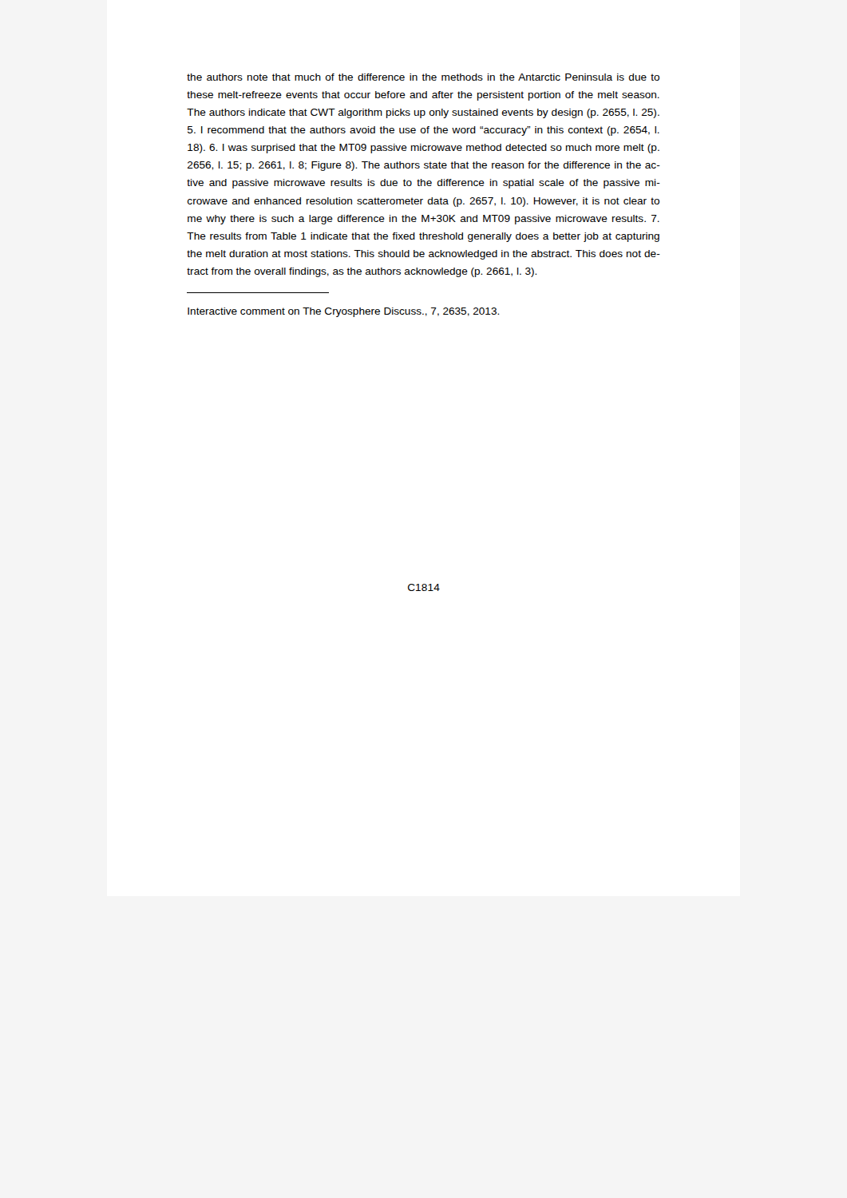the authors note that much of the difference in the methods in the Antarctic Peninsula is due to these melt-refreeze events that occur before and after the persistent portion of the melt season. The authors indicate that CWT algorithm picks up only sustained events by design (p. 2655, l. 25). 5. I recommend that the authors avoid the use of the word “accuracy” in this context (p. 2654, l. 18). 6. I was surprised that the MT09 passive microwave method detected so much more melt (p. 2656, l. 15; p. 2661, l. 8; Figure 8). The authors state that the reason for the difference in the active and passive microwave results is due to the difference in spatial scale of the passive microwave and enhanced resolution scatterometer data (p. 2657, l. 10). However, it is not clear to me why there is such a large difference in the M+30K and MT09 passive microwave results. 7. The results from Table 1 indicate that the fixed threshold generally does a better job at capturing the melt duration at most stations. This should be acknowledged in the abstract. This does not detract from the overall findings, as the authors acknowledge (p. 2661, l. 3).
Interactive comment on The Cryosphere Discuss., 7, 2635, 2013.
C1814